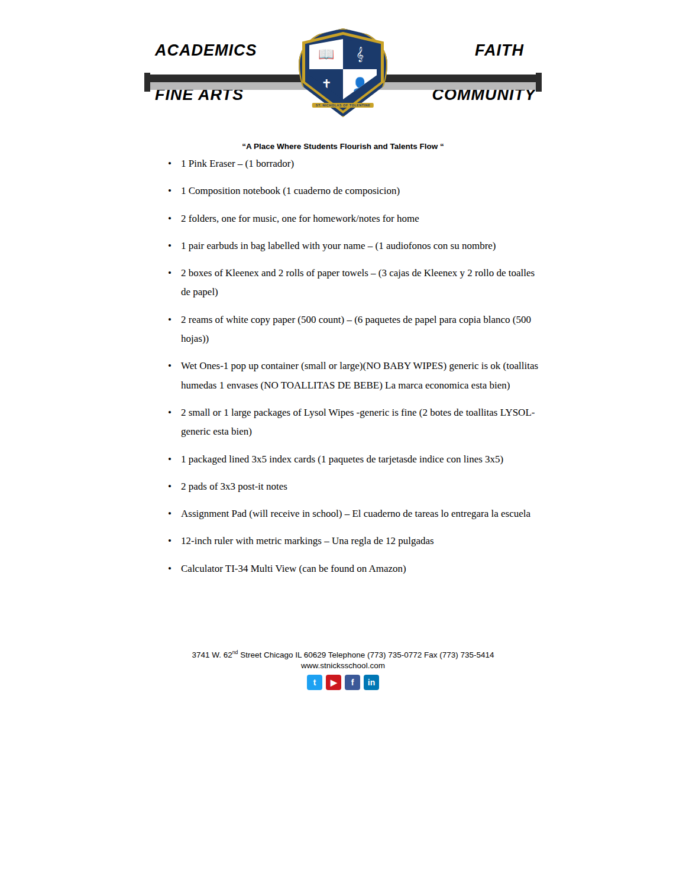ACADEMICS
📖
𝄞
✝
👤
ST. NICHOLAS OF TOLENTINE
FAITH
FINE ARTS
COMMUNITY
“A Place Where Students Flourish and Talents Flow “
1 Pink Eraser – (1 borrador)
1 Composition notebook (1 cuaderno de composicion)
2 folders, one for music, one for homework/notes for home
1 pair earbuds in bag labelled with your name – (1 audiofonos con su nombre)
2 boxes of Kleenex and 2 rolls of paper towels – (3 cajas de Kleenex y 2 rollo de toalles de papel)
2 reams of white copy paper (500 count) – (6 paquetes de papel para copia blanco (500 hojas))
Wet Ones-1 pop up container (small or large)(NO BABY WIPES) generic is ok (toallitas humedas 1 envases (NO TOALLITAS DE BEBE) La marca economica esta bien)
2 small or 1 large packages of Lysol Wipes -generic is fine (2 botes de toallitas LYSOL-generic esta bien)
1 packaged lined 3x5 index cards (1 paquetes de tarjetasde indice con lines 3x5)
2 pads of 3x3 post-it notes
Assignment Pad (will receive in school) – El cuaderno de tareas lo entregara la escuela
12-inch ruler with metric markings – Una regla de 12 pulgadas
Calculator TI-34 Multi View (can be found on Amazon)
3741 W. 62nd Street Chicago IL 60629 Telephone (773) 735-0772 Fax (773) 735-5414
www.stnicksschool.com
t ▶ f in